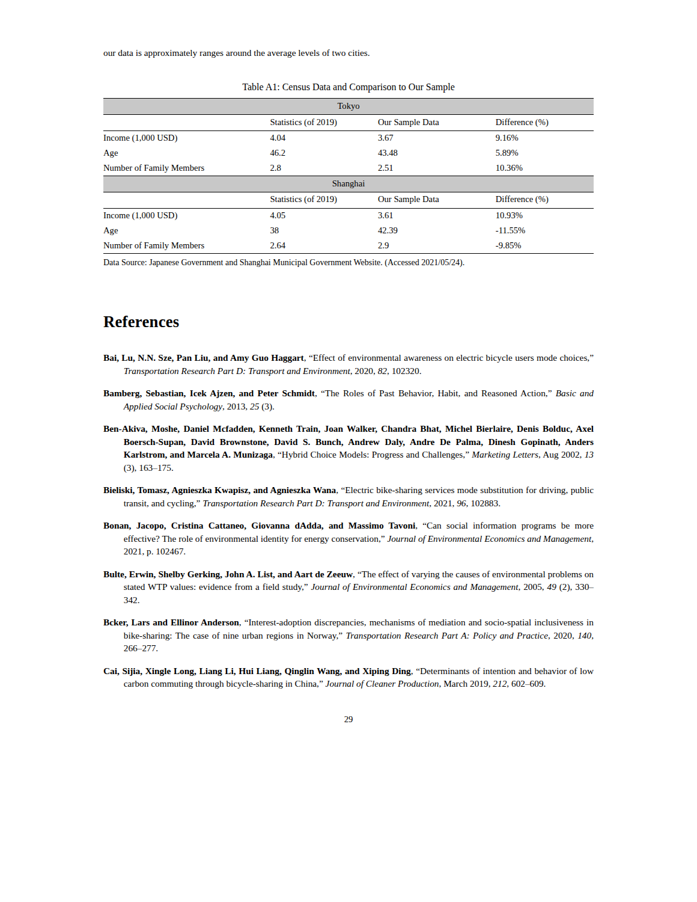our data is approximately ranges around the average levels of two cities.
Table A1: Census Data and Comparison to Our Sample
| Tokyo |
| | Statistics (of 2019) | Our Sample Data | Difference (%) |
| Income (1,000 USD) | 4.04 | 3.67 | 9.16% |
| Age | 46.2 | 43.48 | 5.89% |
| Number of Family Members | 2.8 | 2.51 | 10.36% |
| Shanghai |
| | Statistics (of 2019) | Our Sample Data | Difference (%) |
| Income (1,000 USD) | 4.05 | 3.61 | 10.93% |
| Age | 38 | 42.39 | -11.55% |
| Number of Family Members | 2.64 | 2.9 | -9.85% |
Data Source: Japanese Government and Shanghai Municipal Government Website. (Accessed 2021/05/24).
References
Bai, Lu, N.N. Sze, Pan Liu, and Amy Guo Haggart, “Effect of environmental awareness on electric bicycle users mode choices,” Transportation Research Part D: Transport and Environment, 2020, 82, 102320.
Bamberg, Sebastian, Icek Ajzen, and Peter Schmidt, “The Roles of Past Behavior, Habit, and Reasoned Action,” Basic and Applied Social Psychology, 2013, 25 (3).
Ben-Akiva, Moshe, Daniel Mcfadden, Kenneth Train, Joan Walker, Chandra Bhat, Michel Bierlaire, Denis Bolduc, Axel Boersch-Supan, David Brownstone, David S. Bunch, Andrew Daly, Andre De Palma, Dinesh Gopinath, Anders Karlstrom, and Marcela A. Munizaga, “Hybrid Choice Models: Progress and Challenges,” Marketing Letters, Aug 2002, 13 (3), 163–175.
Bieliski, Tomasz, Agnieszka Kwapisz, and Agnieszka Wana, “Electric bike-sharing services mode substitution for driving, public transit, and cycling,” Transportation Research Part D: Transport and Environment, 2021, 96, 102883.
Bonan, Jacopo, Cristina Cattaneo, Giovanna dAdda, and Massimo Tavoni, “Can social information programs be more effective? The role of environmental identity for energy conservation,” Journal of Environmental Economics and Management, 2021, p. 102467.
Bulte, Erwin, Shelby Gerking, John A. List, and Aart de Zeeuw, “The effect of varying the causes of environmental problems on stated WTP values: evidence from a field study,” Journal of Environmental Economics and Management, 2005, 49 (2), 330–342.
Bcker, Lars and Ellinor Anderson, “Interest-adoption discrepancies, mechanisms of mediation and socio-spatial inclusiveness in bike-sharing: The case of nine urban regions in Norway,” Transportation Research Part A: Policy and Practice, 2020, 140, 266–277.
Cai, Sijia, Xingle Long, Liang Li, Hui Liang, Qinglin Wang, and Xiping Ding, “Determinants of intention and behavior of low carbon commuting through bicycle-sharing in China,” Journal of Cleaner Production, March 2019, 212, 602–609.
29